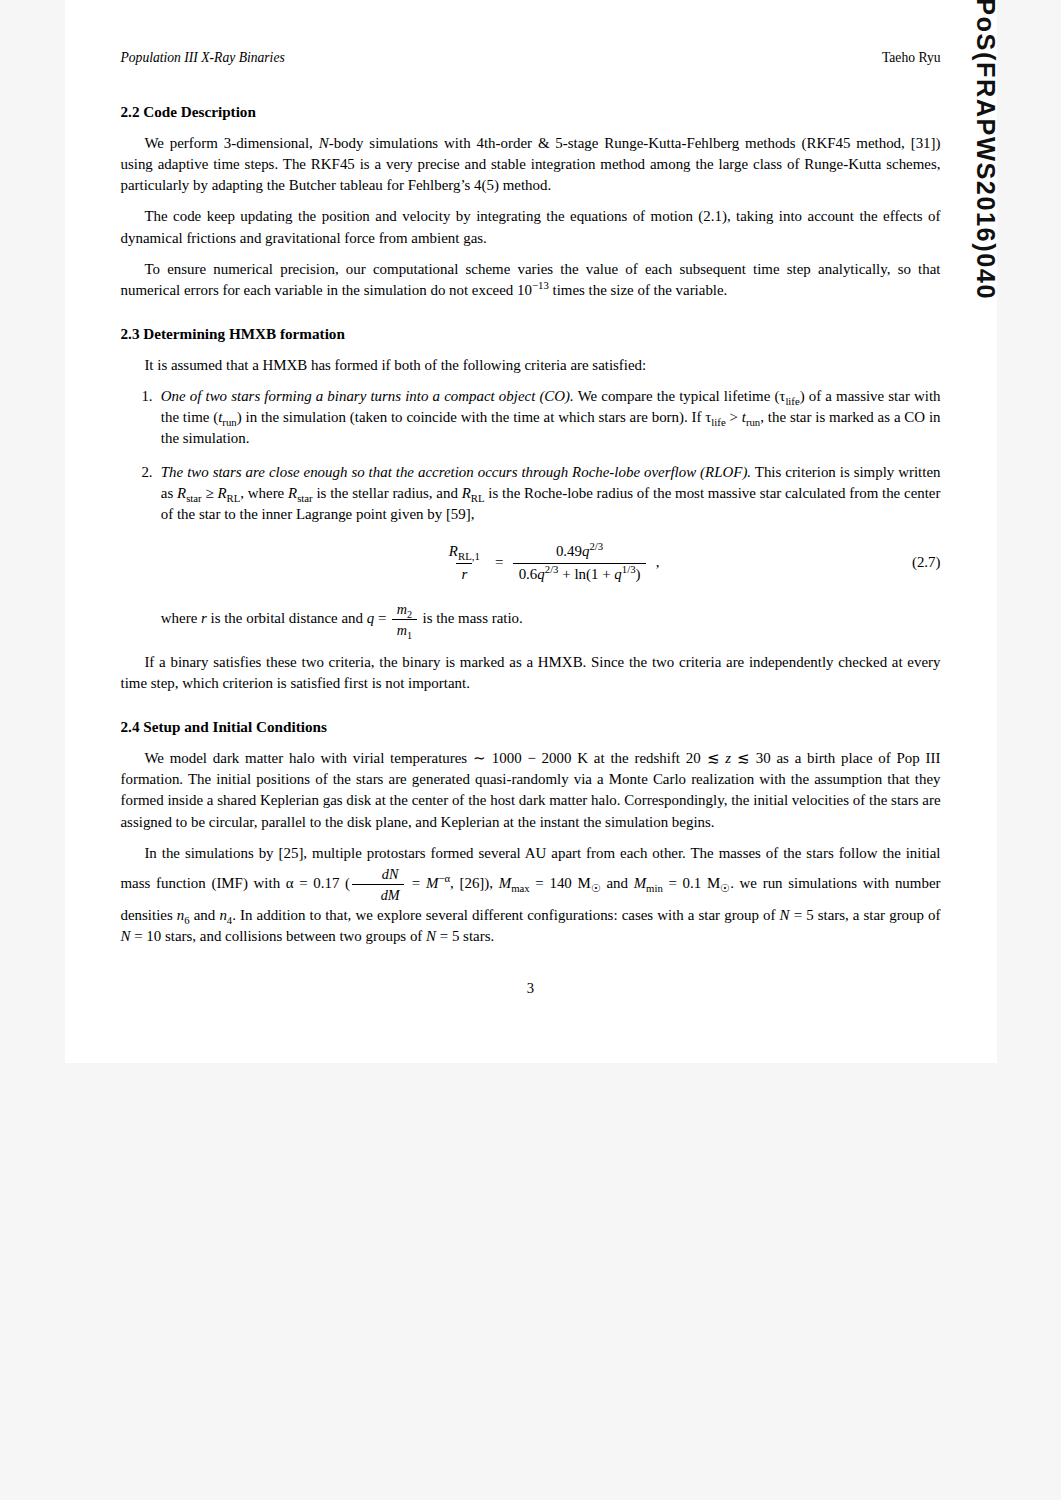Population III X-Ray Binaries
Taeho Ryu
PoS(FRAPWS2016)040
2.2 Code Description
We perform 3-dimensional, N-body simulations with 4th-order & 5-stage Runge-Kutta-Fehlberg methods (RKF45 method, [31]) using adaptive time steps. The RKF45 is a very precise and stable integration method among the large class of Runge-Kutta schemes, particularly by adapting the Butcher tableau for Fehlberg’s 4(5) method.
The code keep updating the position and velocity by integrating the equations of motion (2.1), taking into account the effects of dynamical frictions and gravitational force from ambient gas.
To ensure numerical precision, our computational scheme varies the value of each subsequent time step analytically, so that numerical errors for each variable in the simulation do not exceed 10−13 times the size of the variable.
2.3 Determining HMXB formation
It is assumed that a HMXB has formed if both of the following criteria are satisfied:
One of two stars forming a binary turns into a compact object (CO). We compare the typical lifetime (τlife) of a massive star with the time (trun) in the simulation (taken to coincide with the time at which stars are born). If τlife > trun, the star is marked as a CO in the simulation.
The two stars are close enough so that the accretion occurs through Roche-lobe overflow (RLOF). This criterion is simply written as Rstar ≥ RRL, where Rstar is the stellar radius, and RRL is the Roche-lobe radius of the most massive star calculated from the center of the star to the inner Lagrange point given by [59],
RRL,1 r = 0.49q2/3 0.6q2/3 + ln(1 + q1/3) ,
(2.7)
where r is the orbital distance and q = m2 m1 is the mass ratio.
If a binary satisfies these two criteria, the binary is marked as a HMXB. Since the two criteria are independently checked at every time step, which criterion is satisfied first is not important.
2.4 Setup and Initial Conditions
We model dark matter halo with virial temperatures ∼ 1000 − 2000 K at the redshift 20 ≲ z ≲ 30 as a birth place of Pop III formation. The initial positions of the stars are generated quasi-randomly via a Monte Carlo realization with the assumption that they formed inside a shared Keplerian gas disk at the center of the host dark matter halo. Correspondingly, the initial velocities of the stars are assigned to be circular, parallel to the disk plane, and Keplerian at the instant the simulation begins.
In the simulations by [25], multiple protostars formed several AU apart from each other. The masses of the stars follow the initial mass function (IMF) with α = 0.17 (dN dM = M−α, [26]), Mmax = 140 M☉ and Mmin = 0.1 M☉. we run simulations with number densities n6 and n4. In addition to that, we explore several different configurations: cases with a star group of N = 5 stars, a star group of N = 10 stars, and collisions between two groups of N = 5 stars.
3